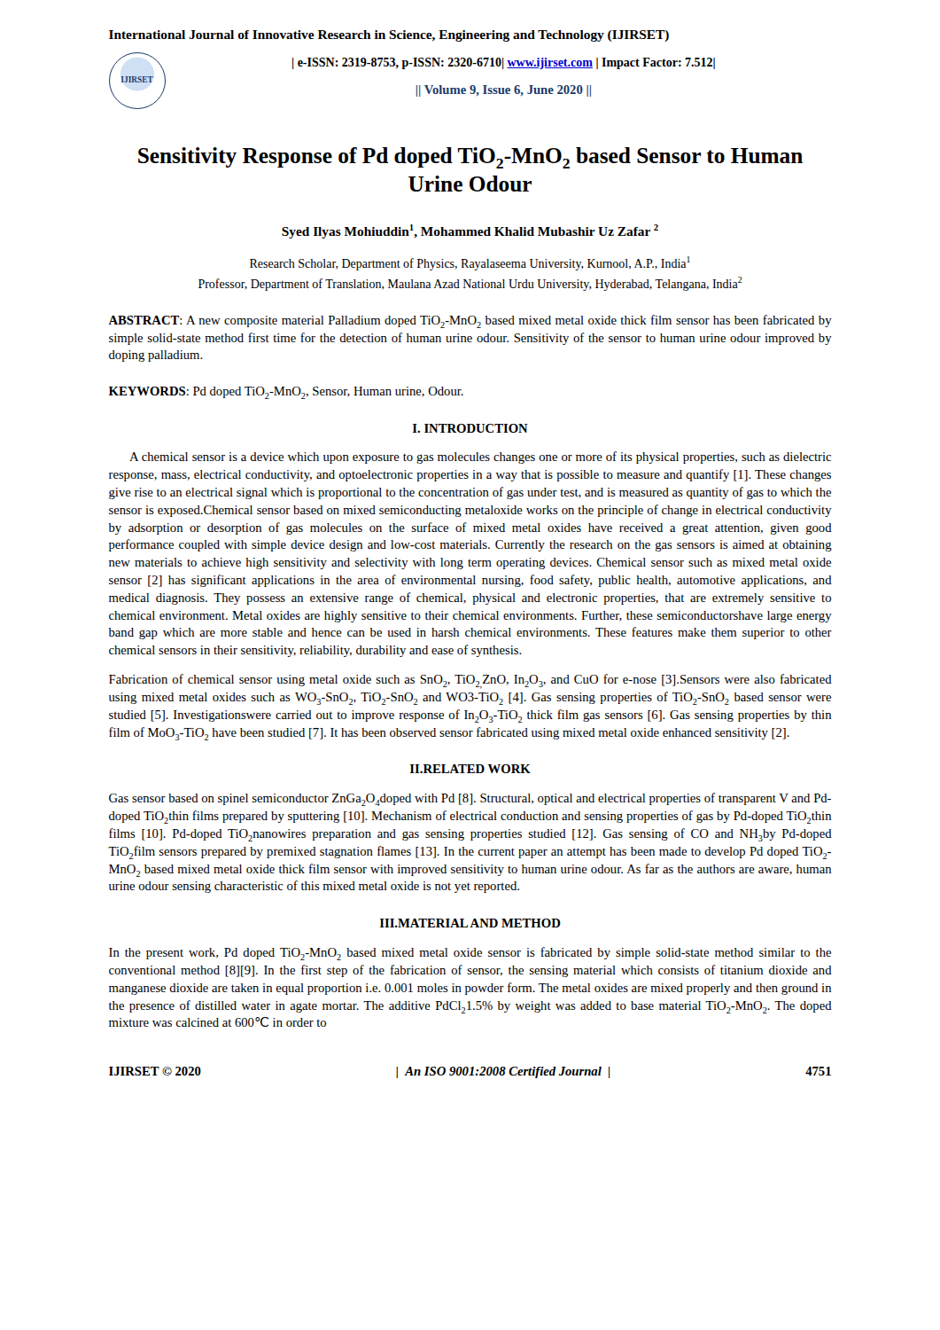International Journal of Innovative Research in Science, Engineering and Technology (IJIRSET)
IJIRSET
| e-ISSN: 2319-8753, p-ISSN: 2320-6710| www.ijirset.com | Impact Factor: 7.512|
|| Volume 9, Issue 6, June 2020 ||
Sensitivity Response of Pd doped TiO2-MnO2 based Sensor to Human Urine Odour
Syed Ilyas Mohiuddin1, Mohammed Khalid Mubashir Uz Zafar 2
Research Scholar, Department of Physics, Rayalaseema University, Kurnool, A.P., India1
Professor, Department of Translation, Maulana Azad National Urdu University, Hyderabad, Telangana, India2
ABSTRACT: A new composite material Palladium doped TiO2-MnO2 based mixed metal oxide thick film sensor has been fabricated by simple solid-state method first time for the detection of human urine odour. Sensitivity of the sensor to human urine odour improved by doping palladium.
KEYWORDS: Pd doped TiO2-MnO2, Sensor, Human urine, Odour.
I. INTRODUCTION
A chemical sensor is a device which upon exposure to gas molecules changes one or more of its physical properties, such as dielectric response, mass, electrical conductivity, and optoelectronic properties in a way that is possible to measure and quantify [1]. These changes give rise to an electrical signal which is proportional to the concentration of gas under test, and is measured as quantity of gas to which the sensor is exposed.Chemical sensor based on mixed semiconducting metaloxide works on the principle of change in electrical conductivity by adsorption or desorption of gas molecules on the surface of mixed metal oxides have received a great attention, given good performance coupled with simple device design and low-cost materials. Currently the research on the gas sensors is aimed at obtaining new materials to achieve high sensitivity and selectivity with long term operating devices. Chemical sensor such as mixed metal oxide sensor [2] has significant applications in the area of environmental nursing, food safety, public health, automotive applications, and medical diagnosis. They possess an extensive range of chemical, physical and electronic properties, that are extremely sensitive to chemical environment. Metal oxides are highly sensitive to their chemical environments. Further, these semiconductorshave large energy band gap which are more stable and hence can be used in harsh chemical environments. These features make them superior to other chemical sensors in their sensitivity, reliability, durability and ease of synthesis.
Fabrication of chemical sensor using metal oxide such as SnO2, TiO2,ZnO, In2O3, and CuO for e-nose [3].Sensors were also fabricated using mixed metal oxides such as WO3-SnO2, TiO2-SnO2 and WO3-TiO2 [4]. Gas sensing properties of TiO2-SnO2 based sensor were studied [5]. Investigationswere carried out to improve response of In2O3-TiO2 thick film gas sensors [6]. Gas sensing properties by thin film of MoO3-TiO2 have been studied [7]. It has been observed sensor fabricated using mixed metal oxide enhanced sensitivity [2].
II.RELATED WORK
Gas sensor based on spinel semiconductor ZnGa2O4doped with Pd [8]. Structural, optical and electrical properties of transparent V and Pd-doped TiO2thin films prepared by sputtering [10]. Mechanism of electrical conduction and sensing properties of gas by Pd-doped TiO2thin films [10]. Pd-doped TiO2nanowires preparation and gas sensing properties studied [12]. Gas sensing of CO and NH3by Pd-doped TiO2film sensors prepared by premixed stagnation flames [13]. In the current paper an attempt has been made to develop Pd doped TiO2-MnO2 based mixed metal oxide thick film sensor with improved sensitivity to human urine odour. As far as the authors are aware, human urine odour sensing characteristic of this mixed metal oxide is not yet reported.
III.MATERIAL AND METHOD
In the present work, Pd doped TiO2-MnO2 based mixed metal oxide sensor is fabricated by simple solid-state method similar to the conventional method [8][9]. In the first step of the fabrication of sensor, the sensing material which consists of titanium dioxide and manganese dioxide are taken in equal proportion i.e. 0.001 moles in powder form. The metal oxides are mixed properly and then ground in the presence of distilled water in agate mortar. The additive PdCl21.5% by weight was added to base material TiO2-MnO2. The doped mixture was calcined at 600℃ in order to
IJIRSET © 2020
| An ISO 9001:2008 Certified Journal |
4751